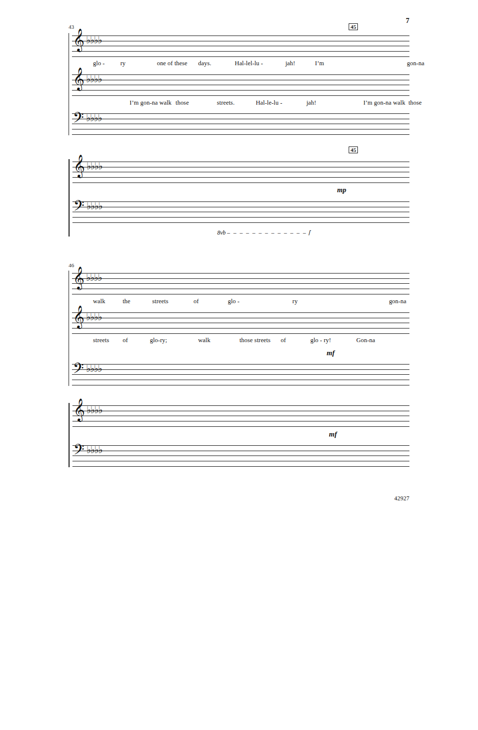7
43 45
𝄞 ♭♭♭♭
glo - ry one of these days. Hal-lel-lu - jah! I’m gon-na
𝄞 ♭♭♭♭
I’m gon-na walk those streets. Hal-le-lu - jah! I’m gon-na walk those
𝄢 ♭♭♭♭
45
𝄞 ♭♭♭♭
mp
𝄢 ♭♭♭♭
8vb – – – – – – – – – – – – – ⌈
46
𝄞 ♭♭♭♭
walk the streets of glo - ry gon-na
𝄞 ♭♭♭♭
streets of glo-ry; walk those streets of glo - ry! Gon-na
mf
𝄢 ♭♭♭♭
𝄞 ♭♭♭♭
mf
𝄢 ♭♭♭♭
42927
Page 7 of a choral octavo. Three vocal staves above a piano reduction. Measure numbers 43, 45 (boxed), and 46 appear. Dynamic markings: mp, mf. An 8vb ottava bracket appears in the piano left hand beginning at measure 45. Lyrics: “glory one of these days. Hallelujah! I’m gonna walk the streets of glory, gonna” with lower voices singing “I’m gonna walk those streets. Hallelujah! I’m gonna walk those streets of glory; walk those streets of glory! Gonna”. Plate number 42927.